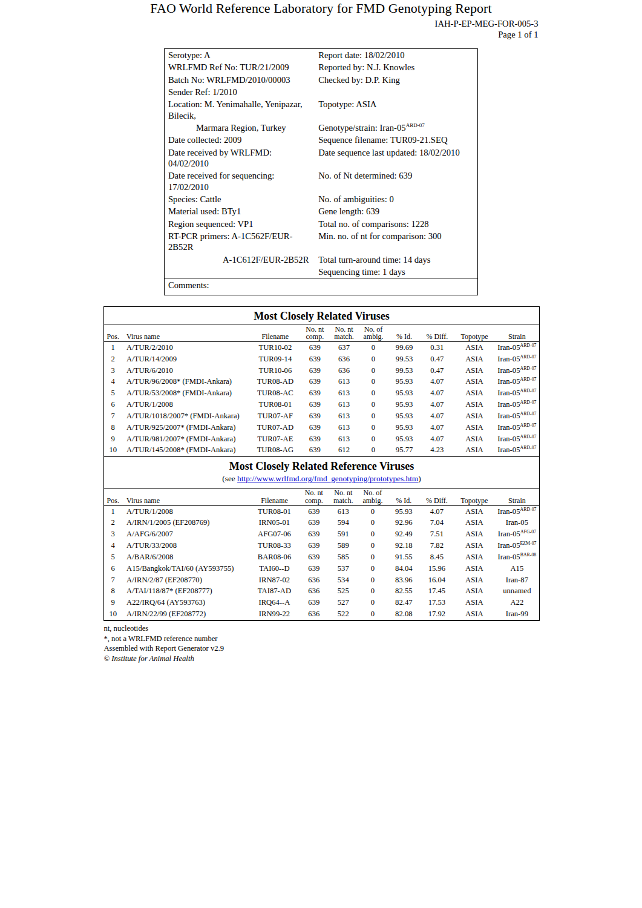FAO World Reference Laboratory for FMD Genotyping Report
IAH-P-EP-MEG-FOR-005-3
Page 1 of 1
| Serotype: A | Report date: 18/02/2010 |
| WRLFMD Ref No: TUR/21/2009 | Reported by: N.J. Knowles |
| Batch No: WRLFMD/2010/00003 | Checked by: D.P. King |
| Sender Ref: 1/2010 | |
| Location: M. Yenimahalle, Yenipazar, Bilecik, | Topotype: ASIA |
| Marmara Region, Turkey | Genotype/strain: Iran-05 ARD-07 |
| Date collected: 2009 | Sequence filename: TUR09-21.SEQ |
| Date received by WRLFMD: 04/02/2010 | Date sequence last updated: 18/02/2010 |
| Date received for sequencing: 17/02/2010 | No. of Nt determined: 639 |
| Species: Cattle | No. of ambiguities: 0 |
| Material used: BTy1 | Gene length: 639 |
| Region sequenced: VP1 | Total no. of comparisons: 1228 |
| RT-PCR primers: A-1C562F/EUR-2B52R | Min. no. of nt for comparison: 300 |
| A-1C612F/EUR-2B52R | Total turn-around time: 14 days |
| | Sequencing time: 1 days |
| Comments: |
Most Closely Related Viruses
| Pos. | Virus name | Filename | No. nt comp. | No. nt match. | No. of ambig. | % Id. | % Diff. | Topotype | Strain |
| --- | --- | --- | --- | --- | --- | --- | --- | --- | --- |
| 1 | A/TUR/2/2010 | TUR10-02 | 639 | 637 | 0 | 99.69 | 0.31 | ASIA | Iran-05 ARD-07 |
| 2 | A/TUR/14/2009 | TUR09-14 | 639 | 636 | 0 | 99.53 | 0.47 | ASIA | Iran-05 ARD-07 |
| 3 | A/TUR/6/2010 | TUR10-06 | 639 | 636 | 0 | 99.53 | 0.47 | ASIA | Iran-05 ARD-07 |
| 4 | A/TUR/96/2008* (FMDI-Ankara) | TUR08-AD | 639 | 613 | 0 | 95.93 | 4.07 | ASIA | Iran-05 ARD-07 |
| 5 | A/TUR/53/2008* (FMDI-Ankara) | TUR08-AC | 639 | 613 | 0 | 95.93 | 4.07 | ASIA | Iran-05 ARD-07 |
| 6 | A/TUR/1/2008 | TUR08-01 | 639 | 613 | 0 | 95.93 | 4.07 | ASIA | Iran-05 ARD-07 |
| 7 | A/TUR/1018/2007* (FMDI-Ankara) | TUR07-AF | 639 | 613 | 0 | 95.93 | 4.07 | ASIA | Iran-05 ARD-07 |
| 8 | A/TUR/925/2007* (FMDI-Ankara) | TUR07-AD | 639 | 613 | 0 | 95.93 | 4.07 | ASIA | Iran-05 ARD-07 |
| 9 | A/TUR/981/2007* (FMDI-Ankara) | TUR07-AE | 639 | 613 | 0 | 95.93 | 4.07 | ASIA | Iran-05 ARD-07 |
| 10 | A/TUR/145/2008* (FMDI-Ankara) | TUR08-AG | 639 | 612 | 0 | 95.77 | 4.23 | ASIA | Iran-05 ARD-07 |
Most Closely Related Reference Viruses
(see http://www.wrlfmd.org/fmd_genotyping/prototypes.htm)
| Pos. | Virus name | Filename | No. nt comp. | No. nt match. | No. of ambig. | % Id. | % Diff. | Topotype | Strain |
| --- | --- | --- | --- | --- | --- | --- | --- | --- | --- |
| 1 | A/TUR/1/2008 | TUR08-01 | 639 | 613 | 0 | 95.93 | 4.07 | ASIA | Iran-05 ARD-07 |
| 2 | A/IRN/1/2005 (EF208769) | IRN05-01 | 639 | 594 | 0 | 92.96 | 7.04 | ASIA | Iran-05 |
| 3 | A/AFG/6/2007 | AFG07-06 | 639 | 591 | 0 | 92.49 | 7.51 | ASIA | Iran-05 AFG-07 |
| 4 | A/TUR/33/2008 | TUR08-33 | 639 | 589 | 0 | 92.18 | 7.82 | ASIA | Iran-05 EZM-07 |
| 5 | A/BAR/6/2008 | BAR08-06 | 639 | 585 | 0 | 91.55 | 8.45 | ASIA | Iran-05 BAR-08 |
| 6 | A15/Bangkok/TAI/60 (AY593755) | TAI60--D | 639 | 537 | 0 | 84.04 | 15.96 | ASIA | A15 |
| 7 | A/IRN/2/87 (EF208770) | IRN87-02 | 636 | 534 | 0 | 83.96 | 16.04 | ASIA | Iran-87 |
| 8 | A/TAI/118/87* (EF208777) | TAI87-AD | 636 | 525 | 0 | 82.55 | 17.45 | ASIA | unnamed |
| 9 | A22/IRQ/64 (AY593763) | IRQ64--A | 639 | 527 | 0 | 82.47 | 17.53 | ASIA | A22 |
| 10 | A/IRN/22/99 (EF208772) | IRN99-22 | 636 | 522 | 0 | 82.08 | 17.92 | ASIA | Iran-99 |
nt, nucleotides
*, not a WRLFMD reference number
Assembled with Report Generator v2.9
© Institute for Animal Health